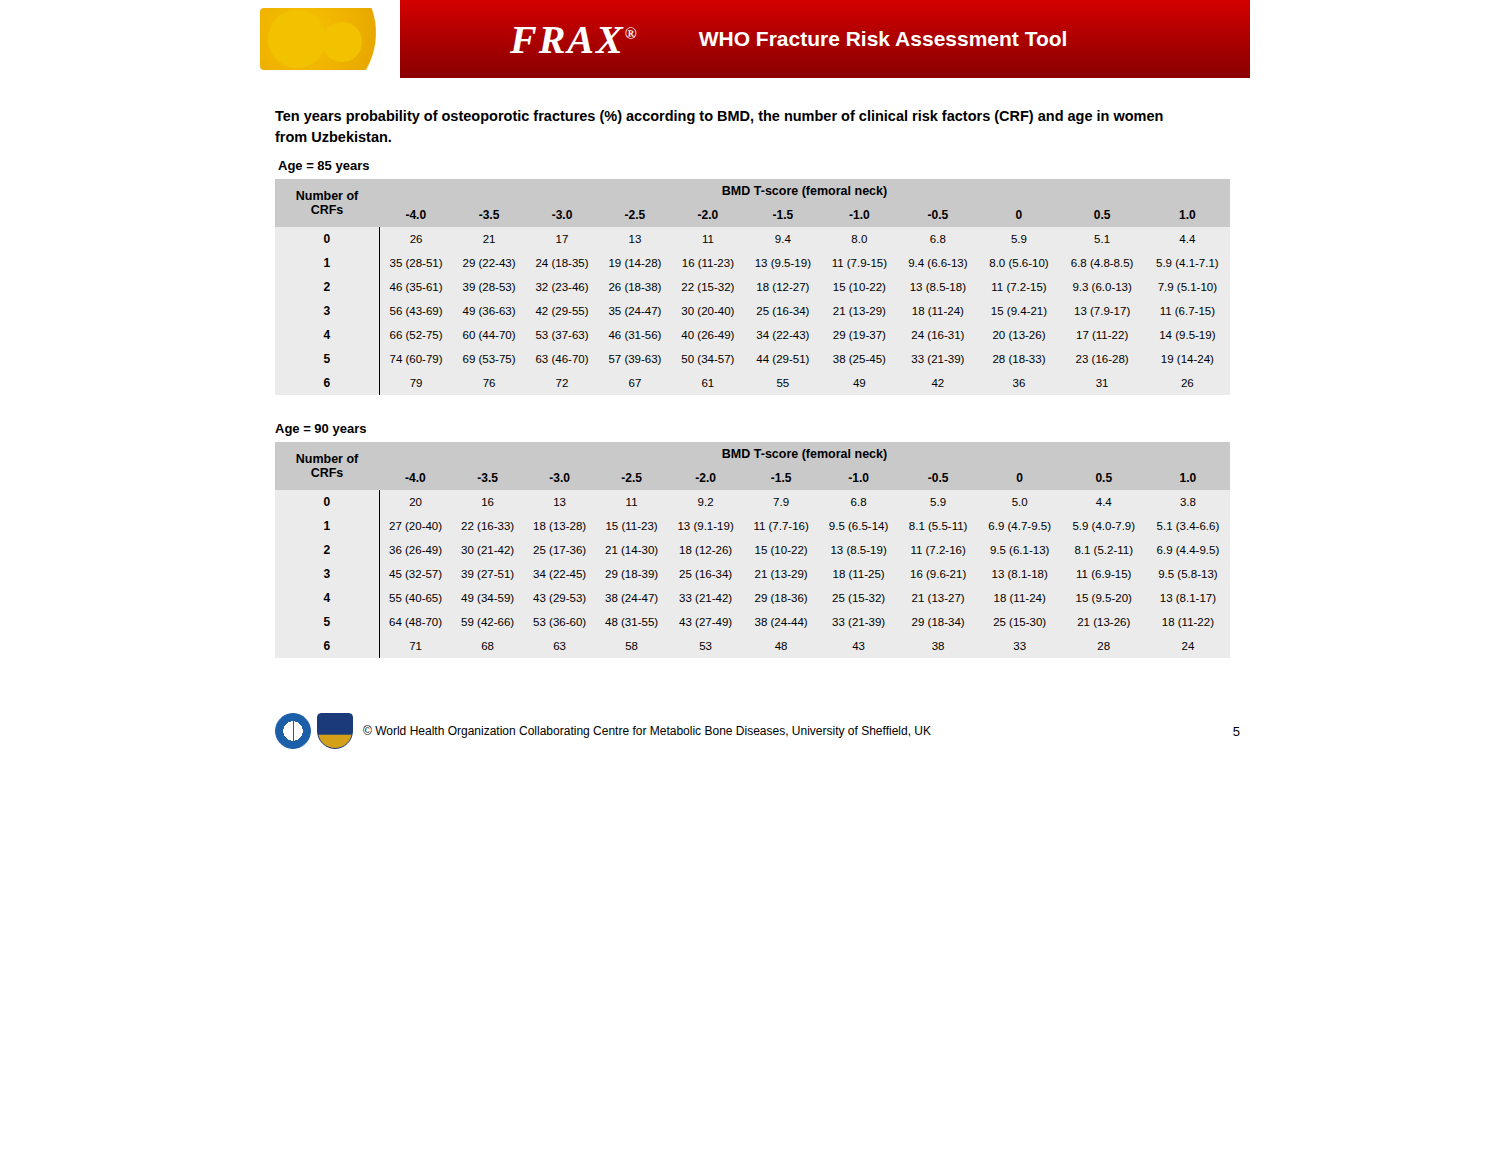FRAX® WHO Fracture Risk Assessment Tool
Ten years probability of osteoporotic fractures (%) according to BMD, the number of clinical risk factors (CRF) and age in women from Uzbekistan.
Age = 85 years
| Number of CRFs | BMD T-score (femoral neck) |
| --- | --- |
| -4.0 | -3.5 | -3.0 | -2.5 | -2.0 | -1.5 | -1.0 | -0.5 | 0 | 0.5 | 1.0 |
| 0 | 26 | 21 | 17 | 13 | 11 | 9.4 | 8.0 | 6.8 | 5.9 | 5.1 | 4.4 |
| 1 | 35 (28-51) | 29 (22-43) | 24 (18-35) | 19 (14-28) | 16 (11-23) | 13 (9.5-19) | 11 (7.9-15) | 9.4 (6.6-13) | 8.0 (5.6-10) | 6.8 (4.8-8.5) | 5.9 (4.1-7.1) |
| 2 | 46 (35-61) | 39 (28-53) | 32 (23-46) | 26 (18-38) | 22 (15-32) | 18 (12-27) | 15 (10-22) | 13 (8.5-18) | 11 (7.2-15) | 9.3 (6.0-13) | 7.9 (5.1-10) |
| 3 | 56 (43-69) | 49 (36-63) | 42 (29-55) | 35 (24-47) | 30 (20-40) | 25 (16-34) | 21 (13-29) | 18 (11-24) | 15 (9.4-21) | 13 (7.9-17) | 11 (6.7-15) |
| 4 | 66 (52-75) | 60 (44-70) | 53 (37-63) | 46 (31-56) | 40 (26-49) | 34 (22-43) | 29 (19-37) | 24 (16-31) | 20 (13-26) | 17 (11-22) | 14 (9.5-19) |
| 5 | 74 (60-79) | 69 (53-75) | 63 (46-70) | 57 (39-63) | 50 (34-57) | 44 (29-51) | 38 (25-45) | 33 (21-39) | 28 (18-33) | 23 (16-28) | 19 (14-24) |
| 6 | 79 | 76 | 72 | 67 | 61 | 55 | 49 | 42 | 36 | 31 | 26 |
Age = 90 years
| Number of CRFs | BMD T-score (femoral neck) |
| --- | --- |
| -4.0 | -3.5 | -3.0 | -2.5 | -2.0 | -1.5 | -1.0 | -0.5 | 0 | 0.5 | 1.0 |
| 0 | 20 | 16 | 13 | 11 | 9.2 | 7.9 | 6.8 | 5.9 | 5.0 | 4.4 | 3.8 |
| 1 | 27 (20-40) | 22 (16-33) | 18 (13-28) | 15 (11-23) | 13 (9.1-19) | 11 (7.7-16) | 9.5 (6.5-14) | 8.1 (5.5-11) | 6.9 (4.7-9.5) | 5.9 (4.0-7.9) | 5.1 (3.4-6.6) |
| 2 | 36 (26-49) | 30 (21-42) | 25 (17-36) | 21 (14-30) | 18 (12-26) | 15 (10-22) | 13 (8.5-19) | 11 (7.2-16) | 9.5 (6.1-13) | 8.1 (5.2-11) | 6.9 (4.4-9.5) |
| 3 | 45 (32-57) | 39 (27-51) | 34 (22-45) | 29 (18-39) | 25 (16-34) | 21 (13-29) | 18 (11-25) | 16 (9.6-21) | 13 (8.1-18) | 11 (6.9-15) | 9.5 (5.8-13) |
| 4 | 55 (40-65) | 49 (34-59) | 43 (29-53) | 38 (24-47) | 33 (21-42) | 29 (18-36) | 25 (15-32) | 21 (13-27) | 18 (11-24) | 15 (9.5-20) | 13 (8.1-17) |
| 5 | 64 (48-70) | 59 (42-66) | 53 (36-60) | 48 (31-55) | 43 (27-49) | 38 (24-44) | 33 (21-39) | 29 (18-34) | 25 (15-30) | 21 (13-26) | 18 (11-22) |
| 6 | 71 | 68 | 63 | 58 | 53 | 48 | 43 | 38 | 33 | 28 | 24 |
© World Health Organization Collaborating Centre for Metabolic Bone Diseases, University of Sheffield, UK
5